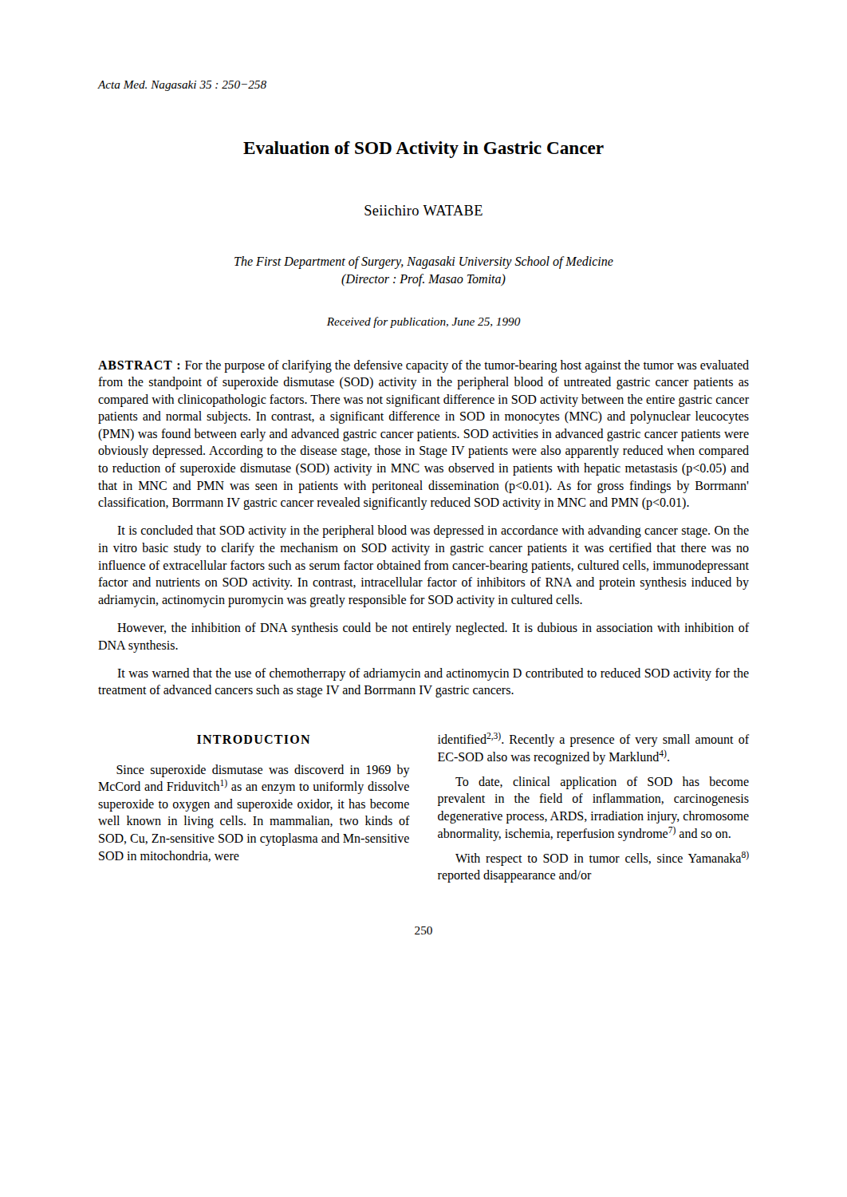Acta Med. Nagasaki 35 : 250−258
Evaluation of SOD Activity in Gastric Cancer
Seiichiro WATABE
The First Department of Surgery, Nagasaki University School of Medicine (Director : Prof. Masao Tomita)
Received for publication, June 25, 1990
ABSTRACT : For the purpose of clarifying the defensive capacity of the tumor-bearing host against the tumor was evaluated from the standpoint of superoxide dismutase (SOD) activity in the peripheral blood of untreated gastric cancer patients as compared with clinicopathologic factors. There was not significant difference in SOD activity between the entire gastric cancer patients and normal subjects. In contrast, a significant difference in SOD in monocytes (MNC) and polynuclear leucocytes (PMN) was found between early and advanced gastric cancer patients. SOD activities in advanced gastric cancer patients were obviously depressed. According to the disease stage, those in Stage IV patients were also apparently reduced when compared to reduction of superoxide dismutase (SOD) activity in MNC was observed in patients with hepatic metastasis (p<0.05) and that in MNC and PMN was seen in patients with peritoneal dissemination (p<0.01). As for gross findings by Borrmann' classification, Borrmann IV gastric cancer revealed significantly reduced SOD activity in MNC and PMN (p<0.01).
It is concluded that SOD activity in the peripheral blood was depressed in accordance with advanding cancer stage. On the in vitro basic study to clarify the mechanism on SOD activity in gastric cancer patients it was certified that there was no influence of extracellular factors such as serum factor obtained from cancer-bearing patients, cultured cells, immunodepressant factor and nutrients on SOD activity. In contrast, intracellular factor of inhibitors of RNA and protein synthesis induced by adriamycin, actinomycin puromycin was greatly responsible for SOD activity in cultured cells.
However, the inhibition of DNA synthesis could be not entirely neglected. It is dubious in association with inhibition of DNA synthesis.
It was warned that the use of chemotherrapy of adriamycin and actinomycin D contributed to reduced SOD activity for the treatment of advanced cancers such as stage IV and Borrmann IV gastric cancers.
INTRODUCTION
Since superoxide dismutase was discoverd in 1969 by McCord and Friduvitch1) as an enzym to uniformly dissolve superoxide to oxygen and superoxide oxidor, it has become well known in living cells. In mammalian, two kinds of SOD, Cu, Zn-sensitive SOD in cytoplasma and Mn-sensitive SOD in mitochondria, were
identified2,3). Recently a presence of very small amount of EC-SOD also was recognized by Marklund4).
To date, clinical application of SOD has become prevalent in the field of inflammation, carcinogenesis degenerative process, ARDS, irradiation injury, chromosome abnormality, ischemia, reperfusion syndrome7) and so on.
With respect to SOD in tumor cells, since Yamanaka8) reported disappearance and/or
250